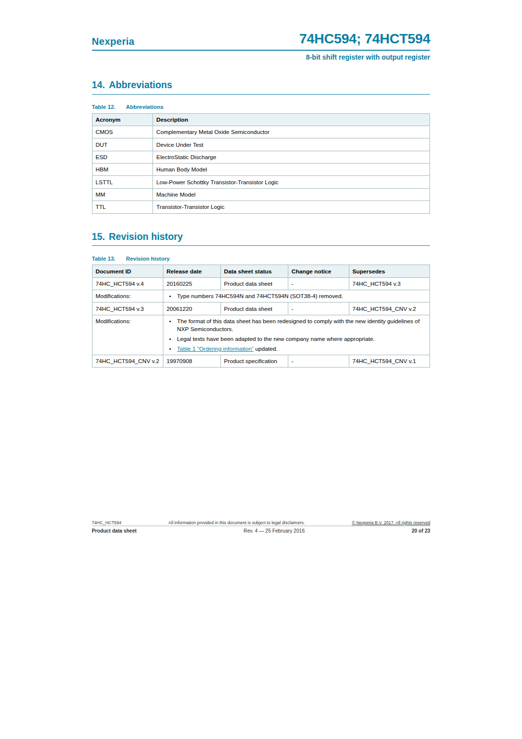Nexperia
74HC594; 74HCT594
8-bit shift register with output register
14. Abbreviations
Table 12. Abbreviations
| Acronym | Description |
| --- | --- |
| CMOS | Complementary Metal Oxide Semiconductor |
| DUT | Device Under Test |
| ESD | ElectroStatic Discharge |
| HBM | Human Body Model |
| LSTTL | Low-Power Schottky Transistor-Transistor Logic |
| MM | Machine Model |
| TTL | Transistor-Transistor Logic |
15. Revision history
Table 13. Revision history
| Document ID | Release date | Data sheet status | Change notice | Supersedes |
| --- | --- | --- | --- | --- |
| 74HC_HCT594 v.4 | 20160225 | Product data sheet | - | 74HC_HCT594 v.3 |
| Modifications: | Type numbers 74HC594N and 74HCT594N (SOT38-4) removed. |
| 74HC_HCT594 v.3 | 20061220 | Product data sheet | - | 74HC_HCT594_CNV v.2 |
| Modifications: | The format of this data sheet has been redesigned to comply with the new identity guidelines of NXP Semiconductors. Legal texts have been adapted to the new company name where appropriate. Table 1 “Ordering information” updated. |
| 74HC_HCT594_CNV v.2 | 19970908 | Product specification | - | 74HC_HCT594_CNV v.1 |
74HC_HCT594
All information provided in this document is subject to legal disclaimers.
© Nexperia B.V. 2017. All rights reserved
Product data sheet
Rev. 4 — 25 February 2016
20 of 23